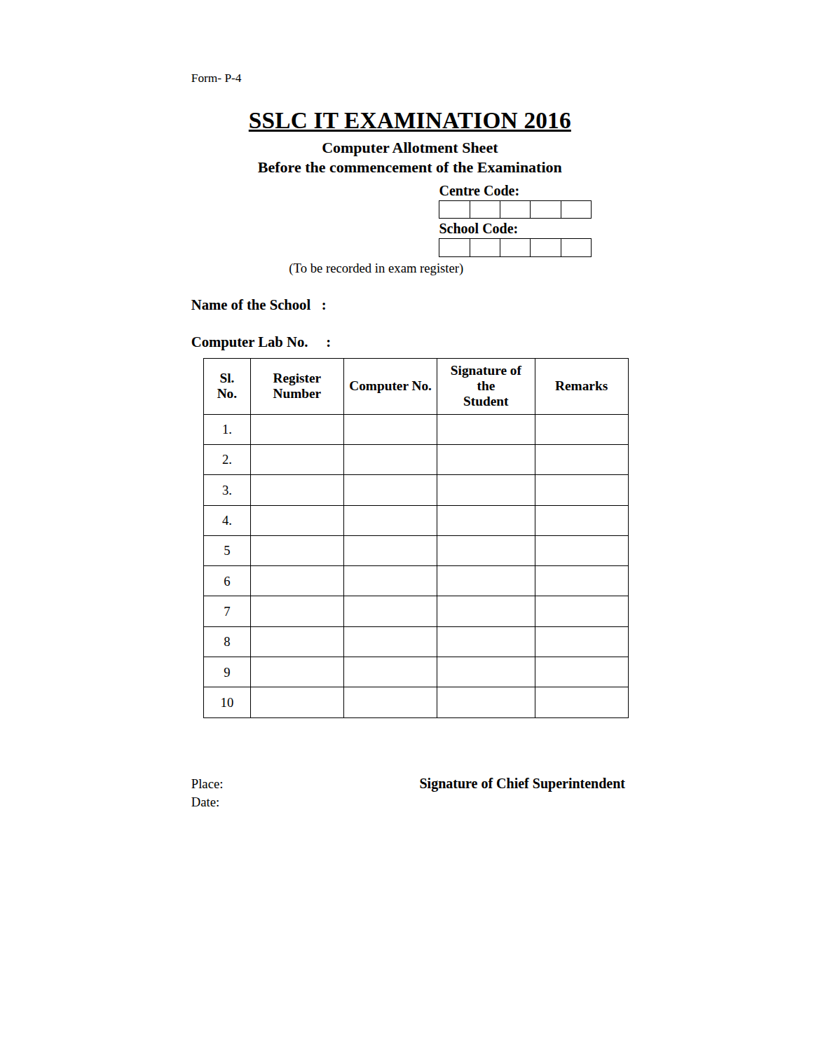Form- P-4
SSLC IT EXAMINATION 2016
Computer Allotment Sheet
Before the commencement of the Examination
Centre Code:
School Code:
(To be recorded in exam register)
Name of the School :
Computer Lab No. :
| Sl. No. | Register Number | Computer No. | Signature of the Student | Remarks |
| --- | --- | --- | --- | --- |
| 1. | | | | |
| 2. | | | | |
| 3. | | | | |
| 4. | | | | |
| 5 | | | | |
| 6 | | | | |
| 7 | | | | |
| 8 | | | | |
| 9 | | | | |
| 10 | | | | |
Place:
Date:
Signature of Chief Superintendent